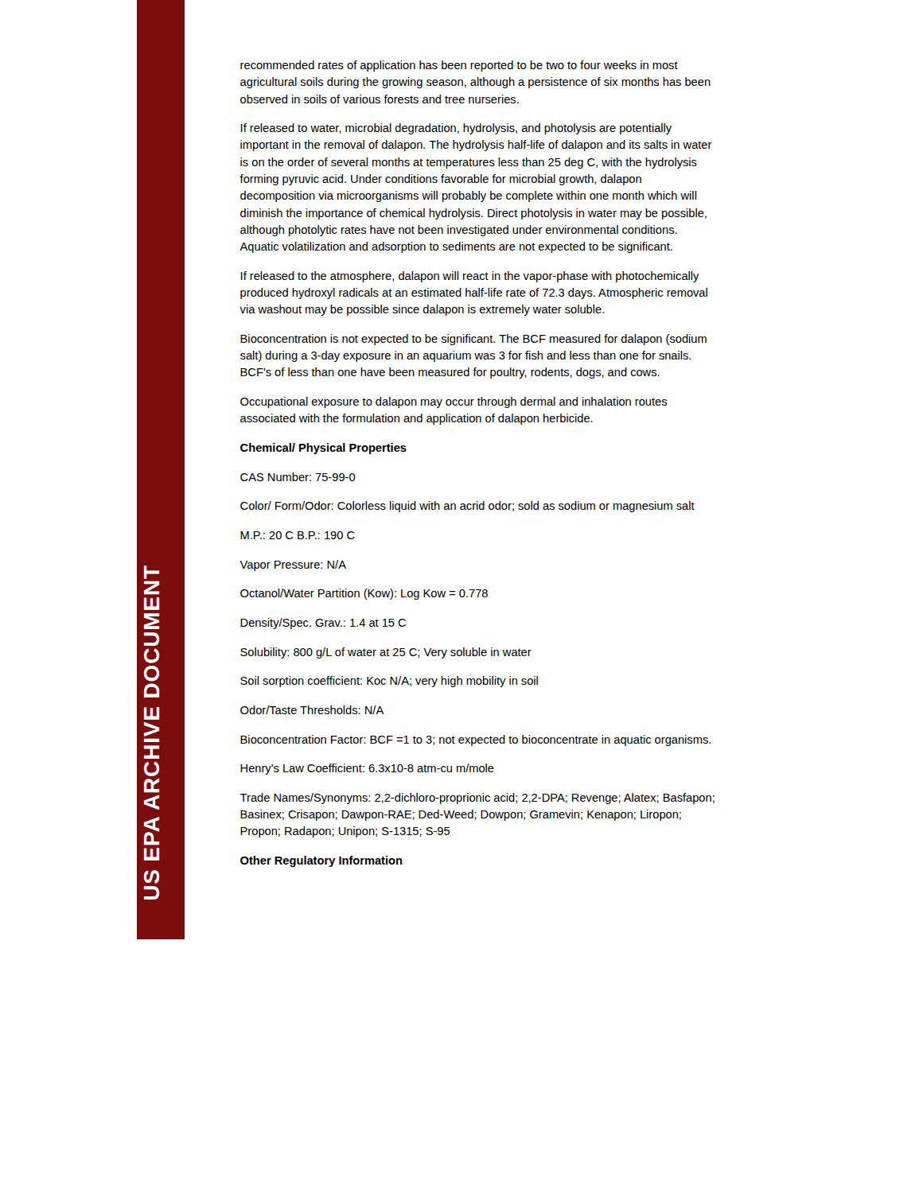US EPA ARCHIVE DOCUMENT
recommended rates of application has been reported to be two to four weeks in most agricultural soils during the growing season, although a persistence of six months has been observed in soils of various forests and tree nurseries.
If released to water, microbial degradation, hydrolysis, and photolysis are potentially important in the removal of dalapon. The hydrolysis half-life of dalapon and its salts in water is on the order of several months at temperatures less than 25 deg C, with the hydrolysis forming pyruvic acid. Under conditions favorable for microbial growth, dalapon decomposition via microorganisms will probably be complete within one month which will diminish the importance of chemical hydrolysis. Direct photolysis in water may be possible, although photolytic rates have not been investigated under environmental conditions. Aquatic volatilization and adsorption to sediments are not expected to be significant.
If released to the atmosphere, dalapon will react in the vapor-phase with photochemically produced hydroxyl radicals at an estimated half-life rate of 72.3 days. Atmospheric removal via washout may be possible since dalapon is extremely water soluble.
Bioconcentration is not expected to be significant. The BCF measured for dalapon (sodium salt) during a 3-day exposure in an aquarium was 3 for fish and less than one for snails. BCF's of less than one have been measured for poultry, rodents, dogs, and cows.
Occupational exposure to dalapon may occur through dermal and inhalation routes associated with the formulation and application of dalapon herbicide.
Chemical/ Physical Properties
CAS Number: 75-99-0
Color/ Form/Odor: Colorless liquid with an acrid odor; sold as sodium or magnesium salt
M.P.: 20 C B.P.: 190 C
Vapor Pressure: N/A
Octanol/Water Partition (Kow): Log Kow = 0.778
Density/Spec. Grav.: 1.4 at 15 C
Solubility: 800 g/L of water at 25 C; Very soluble in water
Soil sorption coefficient: Koc N/A; very high mobility in soil
Odor/Taste Thresholds: N/A
Bioconcentration Factor: BCF =1 to 3; not expected to bioconcentrate in aquatic organisms.
Henry's Law Coefficient: 6.3x10-8 atm-cu m/mole
Trade Names/Synonyms: 2,2-dichloro-proprionic acid; 2,2-DPA; Revenge; Alatex; Basfapon; Basinex; Crisapon; Dawpon-RAE; Ded-Weed; Dowpon; Gramevin; Kenapon; Liropon; Propon; Radapon; Unipon; S-1315; S-95
Other Regulatory Information